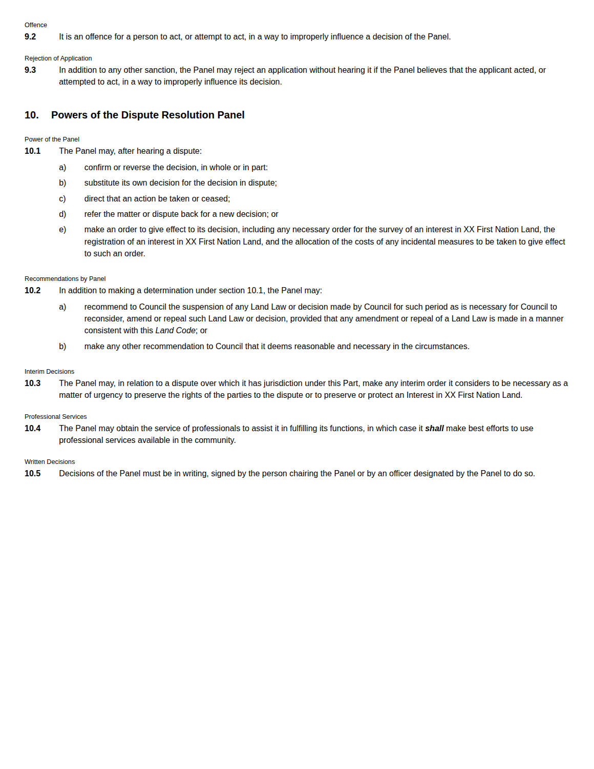Offence
9.2
It is an offence for a person to act, or attempt to act, in a way to improperly influence a decision of the Panel.
Rejection of Application
9.3
In addition to any other sanction, the Panel may reject an application without hearing it if the Panel believes that the applicant acted, or attempted to act, in a way to improperly influence its decision.
10. Powers of the Dispute Resolution Panel
Power of the Panel
10.1
The Panel may, after hearing a dispute:
a) confirm or reverse the decision, in whole or in part:
b) substitute its own decision for the decision in dispute;
c) direct that an action be taken or ceased;
d) refer the matter or dispute back for a new decision; or
e) make an order to give effect to its decision, including any necessary order for the survey of an interest in XX First Nation Land, the registration of an interest in XX First Nation Land, and the allocation of the costs of any incidental measures to be taken to give effect to such an order.
Recommendations by Panel
10.2
In addition to making a determination under section 10.1, the Panel may:
a) recommend to Council the suspension of any Land Law or decision made by Council for such period as is necessary for Council to reconsider, amend or repeal such Land Law or decision, provided that any amendment or repeal of a Land Law is made in a manner consistent with this Land Code; or
b) make any other recommendation to Council that it deems reasonable and necessary in the circumstances.
Interim Decisions
10.3
The Panel may, in relation to a dispute over which it has jurisdiction under this Part, make any interim order it considers to be necessary as a matter of urgency to preserve the rights of the parties to the dispute or to preserve or protect an Interest in XX First Nation Land.
Professional Services
10.4
The Panel may obtain the service of professionals to assist it in fulfilling its functions, in which case it shall make best efforts to use professional services available in the community.
Written Decisions
10.5
Decisions of the Panel must be in writing, signed by the person chairing the Panel or by an officer designated by the Panel to do so.